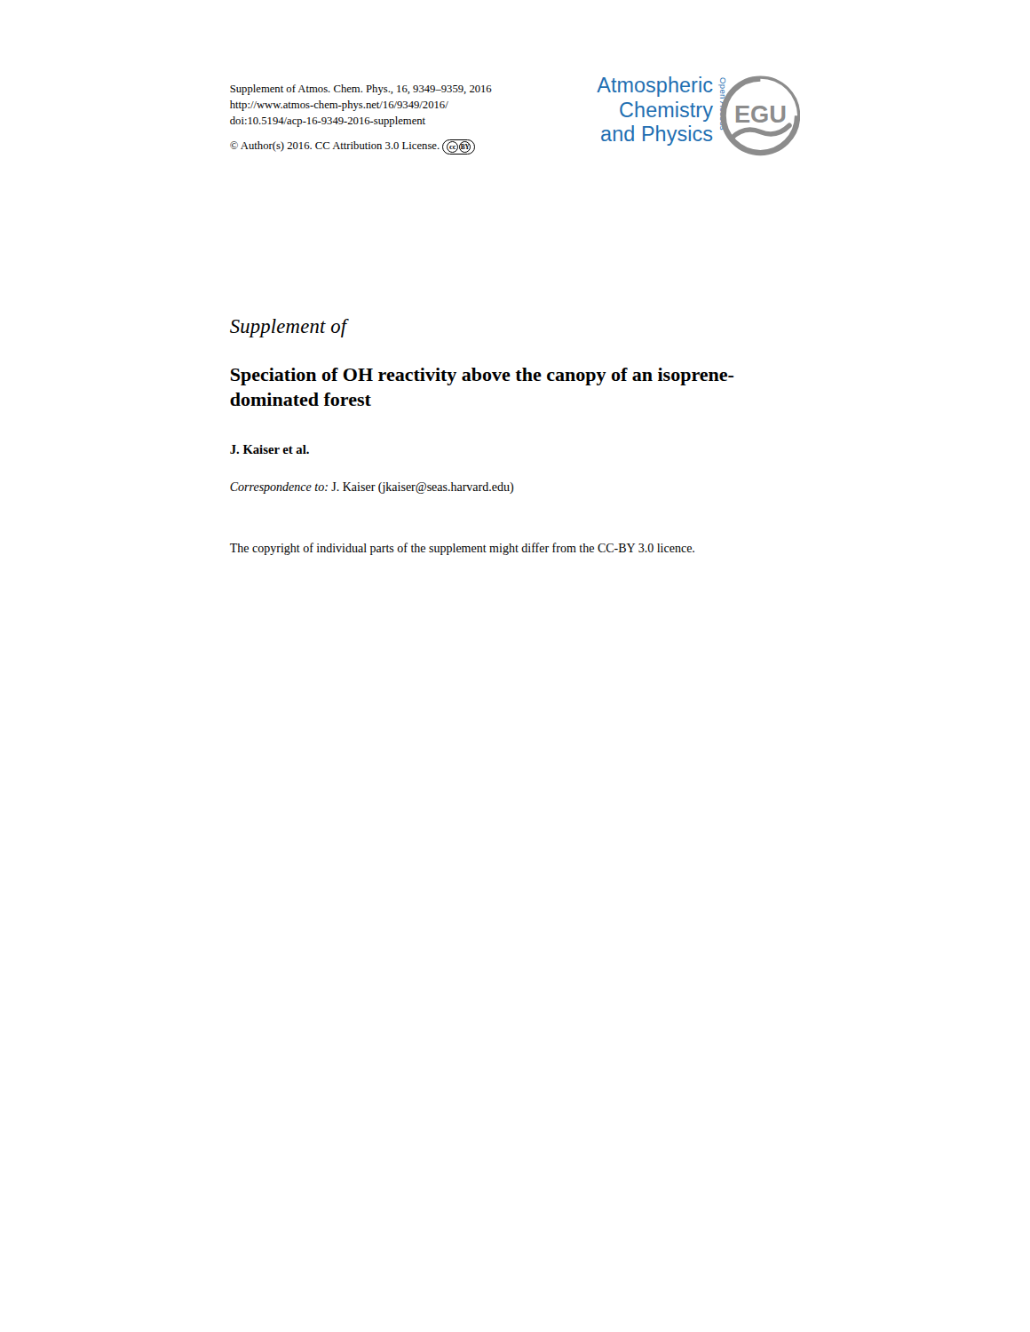Supplement of Atmos. Chem. Phys., 16, 9349–9359, 2016
http://www.atmos-chem-phys.net/16/9349/2016/
doi:10.5194/acp-16-9349-2016-supplement
© Author(s) 2016. CC Attribution 3.0 License.
cc BY
Atmospheric
Chemistry
and Physics
Open Access
EGU
Supplement of
Speciation of OH reactivity above the canopy of an isoprene-dominated forest
J. Kaiser et al.
Correspondence to: J. Kaiser (jkaiser@seas.harvard.edu)
The copyright of individual parts of the supplement might differ from the CC-BY 3.0 licence.